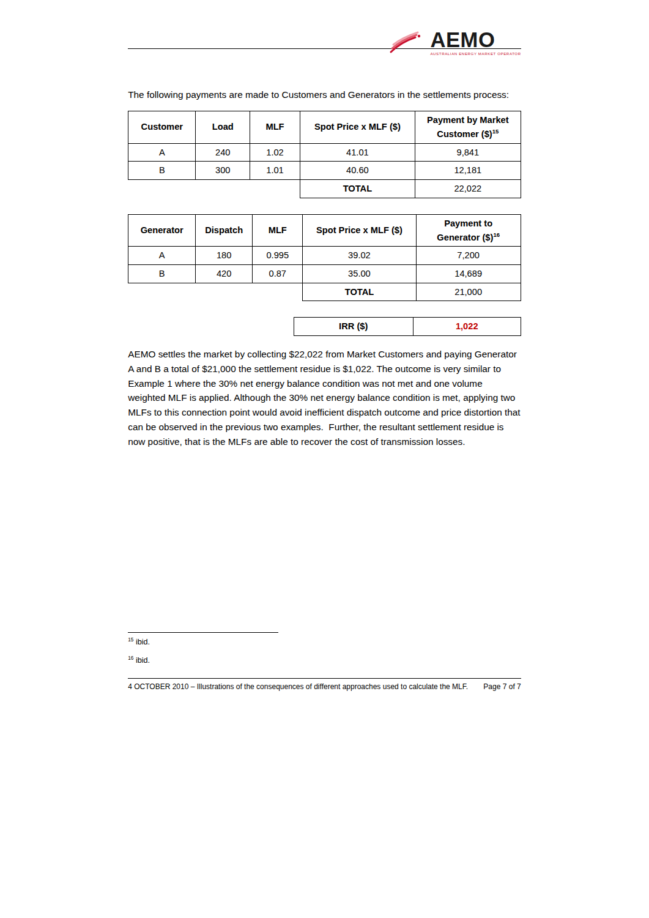AEMO
Australian Energy Market Operator
The following payments are made to Customers and Generators in the settlements process:
| Customer | Load | MLF | Spot Price x MLF ($) | Payment by Market Customer ($) 15 |
| --- | --- | --- | --- | --- |
| A | 240 | 1.02 | 41.01 | 9,841 |
| B | 300 | 1.01 | 40.60 | 12,181 |
| | | | TOTAL | 22,022 |
| Generator | Dispatch | MLF | Spot Price x MLF ($) | Payment to Generator ($) 16 |
| --- | --- | --- | --- | --- |
| A | 180 | 0.995 | 39.02 | 7,200 |
| B | 420 | 0.87 | 35.00 | 14,689 |
| | | | TOTAL | 21,000 |
| | | | IRR ($) | 1,022 |
AEMO settles the market by collecting $22,022 from Market Customers and paying Generator A and B a total of $21,000 the settlement residue is $1,022. The outcome is very similar to Example 1 where the 30% net energy balance condition was not met and one volume weighted MLF is applied. Although the 30% net energy balance condition is met, applying two MLFs to this connection point would avoid inefficient dispatch outcome and price distortion that can be observed in the previous two examples. Further, the resultant settlement residue is now positive, that is the MLFs are able to recover the cost of transmission losses.
15 ibid.
16 ibid.
4 OCTOBER 2010 – Illustrations of the consequences of different approaches used to calculate the MLF. Page 7 of 7